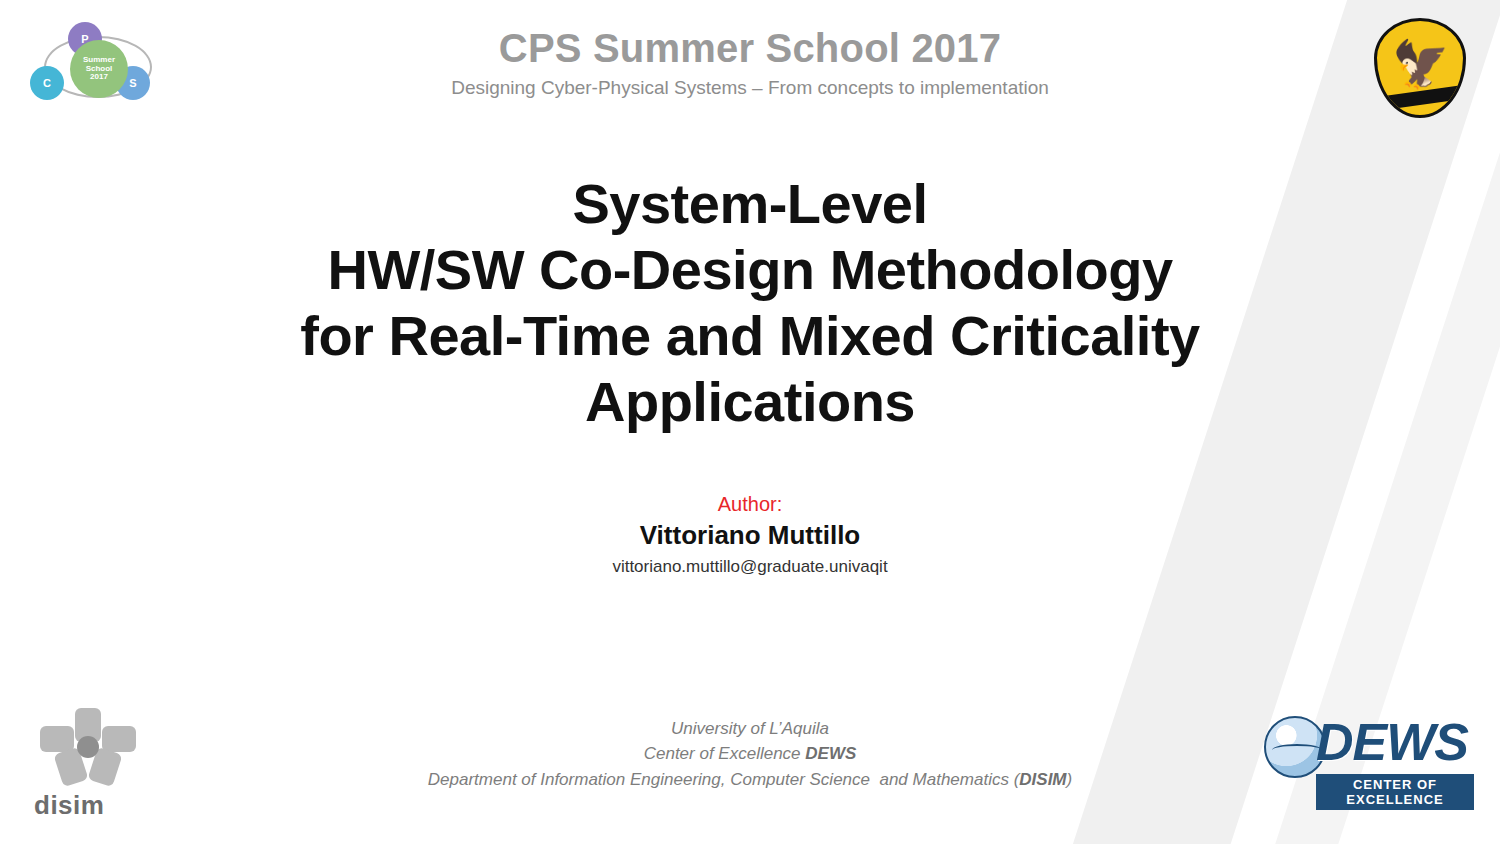P
S
C
Summer
School
2017
🦅
CPS Summer School 2017
Designing Cyber-Physical Systems – From concepts to implementation
System-Level
HW/SW Co-Design Methodology
for Real-Time and Mixed Criticality
Applications
Author:
Vittoriano Muttillo
vittoriano.muttillo@graduate.univaqit
University of L’Aquila
Center of Excellence DEWS
Department of Information Engineering, Computer Science and Mathematics (DISIM)
disim
DEWS
CENTER OF EXCELLENCE